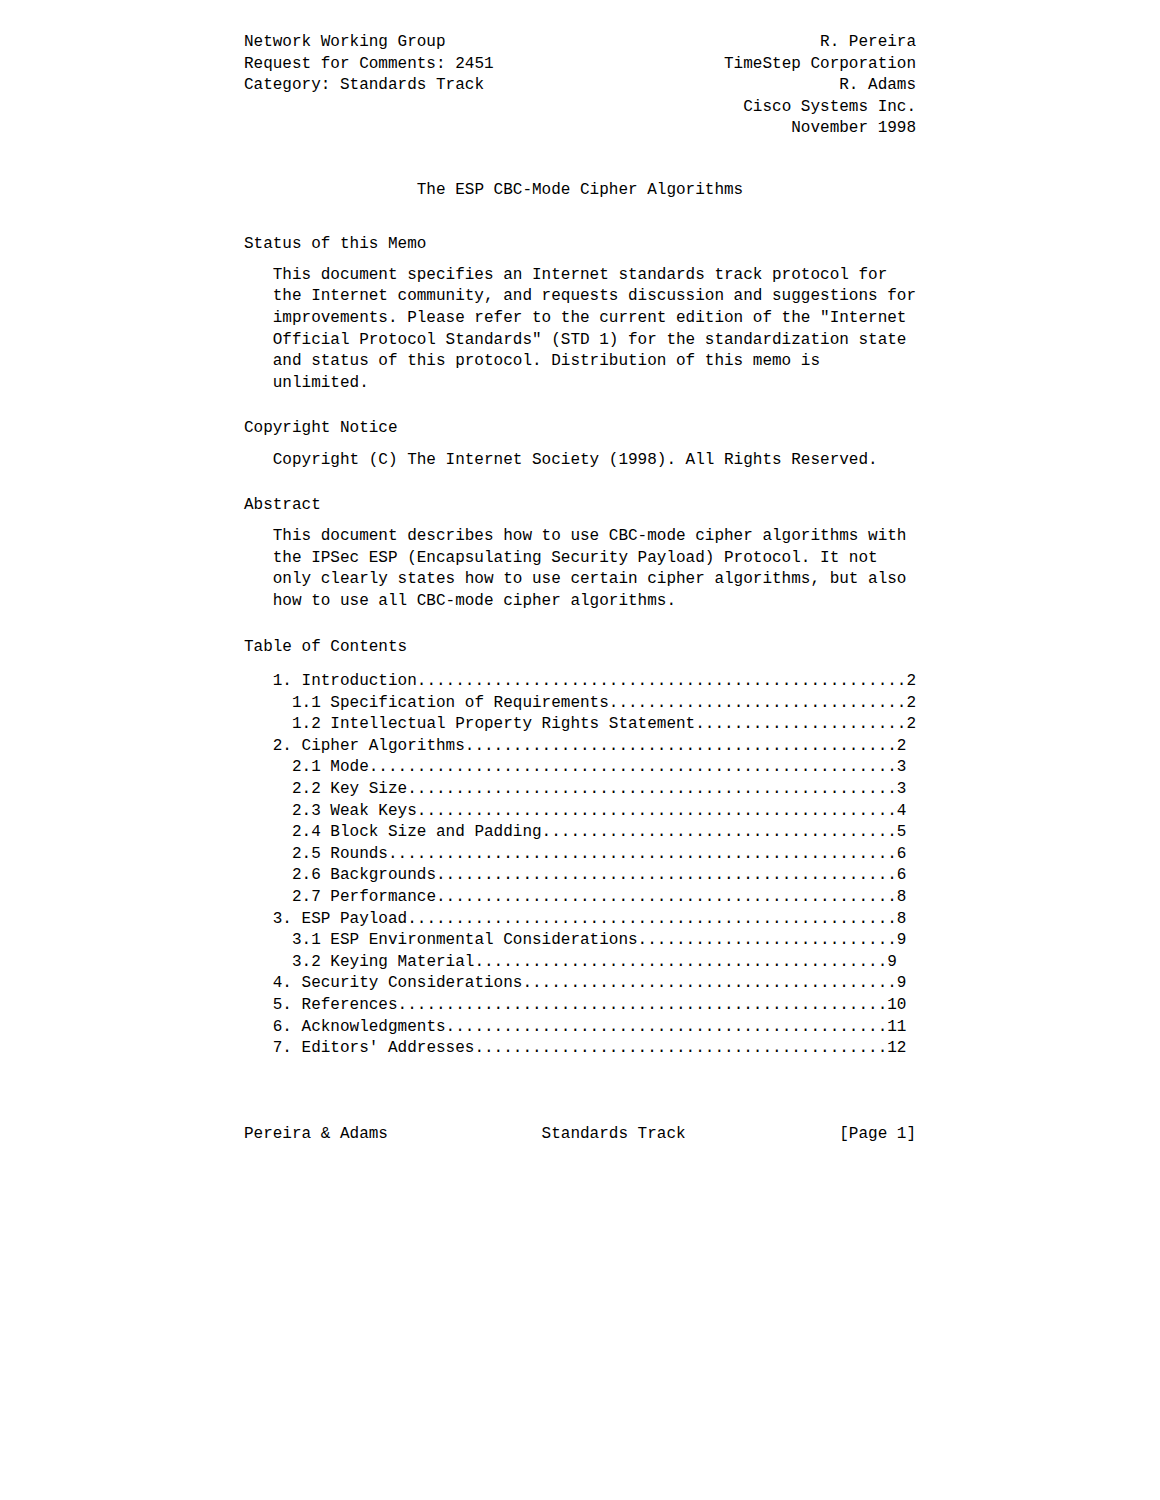Network Working Group R. Pereira
Request for Comments: 2451 TimeStep Corporation
Category: Standards Track R. Adams
Cisco Systems Inc.
November 1998
The ESP CBC-Mode Cipher Algorithms
Status of this Memo
This document specifies an Internet standards track protocol for the Internet community, and requests discussion and suggestions for improvements. Please refer to the current edition of the "Internet Official Protocol Standards" (STD 1) for the standardization state and status of this protocol. Distribution of this memo is unlimited.
Copyright Notice
Copyright (C) The Internet Society (1998). All Rights Reserved.
Abstract
This document describes how to use CBC-mode cipher algorithms with the IPSec ESP (Encapsulating Security Payload) Protocol. It not only clearly states how to use certain cipher algorithms, but also how to use all CBC-mode cipher algorithms.
Table of Contents
   1. Introduction...................................................2
     1.1 Specification of Requirements...............................2
     1.2 Intellectual Property Rights Statement......................2
   2. Cipher Algorithms.............................................2
     2.1 Mode.......................................................3
     2.2 Key Size...................................................3
     2.3 Weak Keys..................................................4
     2.4 Block Size and Padding.....................................5
     2.5 Rounds.....................................................6
     2.6 Backgrounds................................................6
     2.7 Performance................................................8
   3. ESP Payload...................................................8
     3.1 ESP Environmental Considerations...........................9
     3.2 Keying Material...........................................9
   4. Security Considerations.......................................9
   5. References...................................................10
   6. Acknowledgments..............................................11
   7. Editors' Addresses...........................................12
Pereira & Adams Standards Track [Page 1]